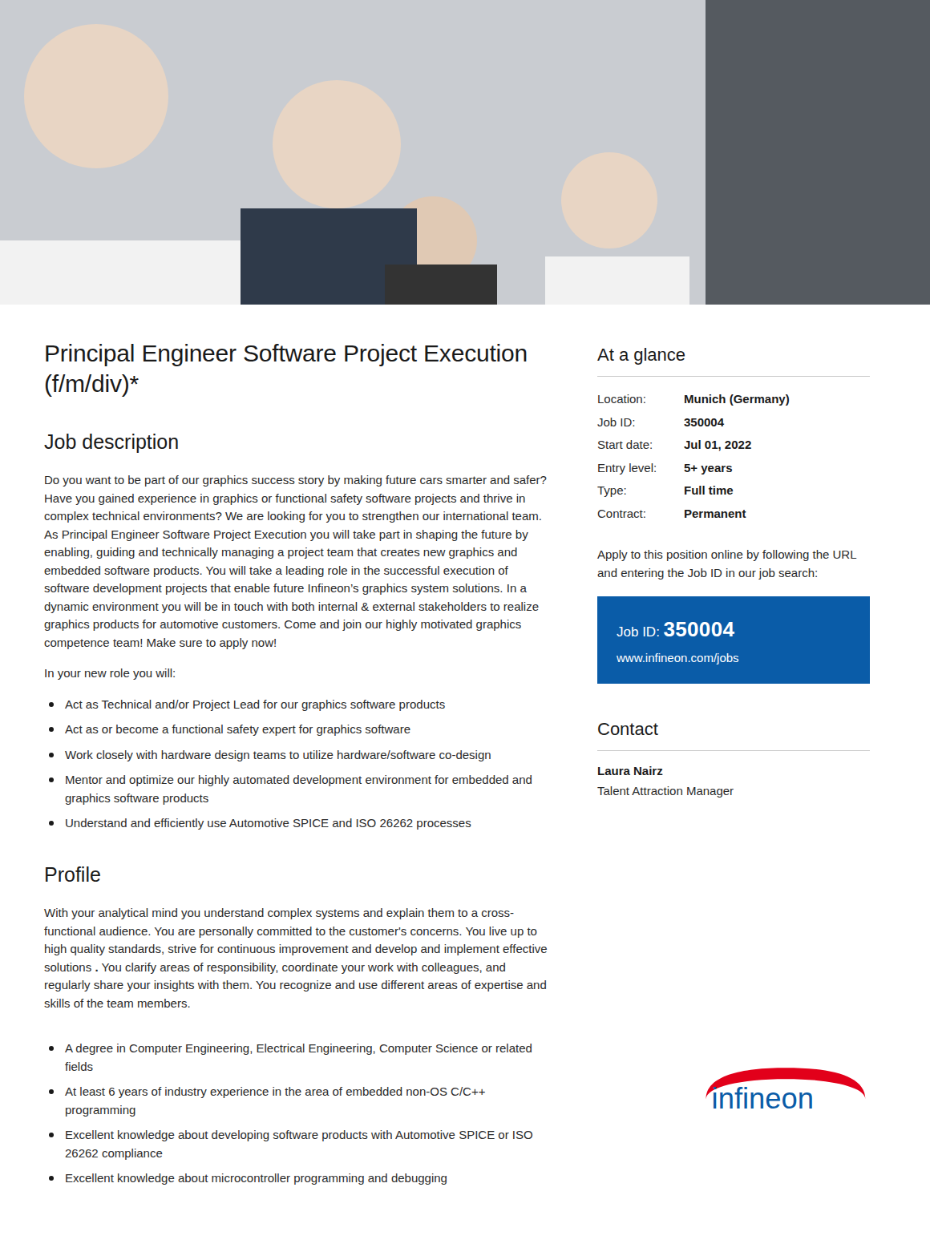Principal Engineer Software Project Execution (f/m/div)*
Job description
Do you want to be part of our graphics success story by making future cars smarter and safer? Have you gained experience in graphics or functional safety software projects and thrive in complex technical environments? We are looking for you to strengthen our international team. As Principal Engineer Software Project Execution you will take part in shaping the future by enabling, guiding and technically managing a project team that creates new graphics and embedded software products. You will take a leading role in the successful execution of software development projects that enable future Infineon’s graphics system solutions. In a dynamic environment you will be in touch with both internal & external stakeholders to realize graphics products for automotive customers. Come and join our highly motivated graphics competence team! Make sure to apply now!
In your new role you will:
Act as Technical and/or Project Lead for our graphics software products
Act as or become a functional safety expert for graphics software
Work closely with hardware design teams to utilize hardware/software co-design
Mentor and optimize our highly automated development environment for embedded and graphics software products
Understand and efficiently use Automotive SPICE and ISO 26262 processes
Profile
With your analytical mind you understand complex systems and explain them to a cross-functional audience. You are personally committed to the customer's concerns. You live up to high quality standards, strive for continuous improvement and develop and implement effective solutions . You clarify areas of responsibility, coordinate your work with colleagues, and regularly share your insights with them. You recognize and use different areas of expertise and skills of the team members.
A degree in Computer Engineering, Electrical Engineering, Computer Science or related fields
At least 6 years of industry experience in the area of embedded non-OS C/C++ programming
Excellent knowledge about developing software products with Automotive SPICE or ISO 26262 compliance
Excellent knowledge about microcontroller programming and debugging
At a glance
| Location: | Munich (Germany) |
| Job ID: | 350004 |
| Start date: | Jul 01, 2022 |
| Entry level: | 5+ years |
| Type: | Full time |
| Contract: | Permanent |
Apply to this position online by following the URL and entering the Job ID in our job search:
Job ID: 350004
www.infineon.com/jobs
Contact
Laura Nairz
Talent Attraction Manager
infineon